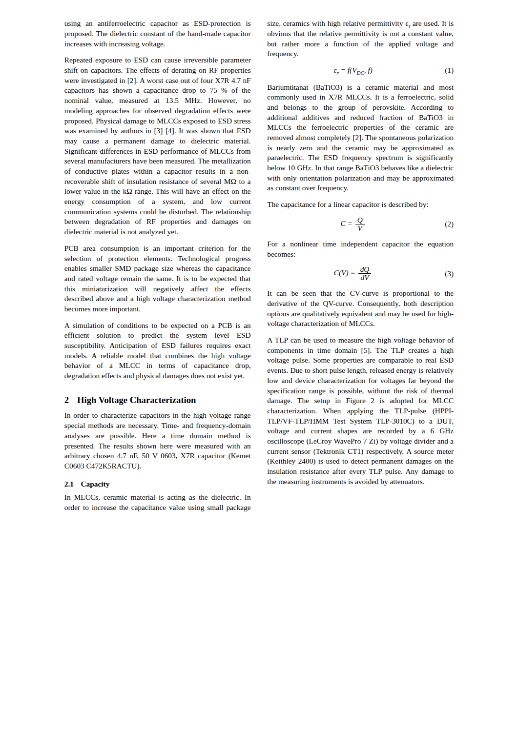using an antiferroelectric capacitor as ESD-protection is proposed. The dielectric constant of the hand-made capacitor increases with increasing voltage.
Repeated exposure to ESD can cause irreversible parameter shift on capacitors. The effects of derating on RF properties were investigated in [2]. A worst case out of four X7R 4.7 nF capacitors has shown a capacitance drop to 75 % of the nominal value, measured at 13.5 MHz. However, no modeling approaches for observed degradation effects were proposed. Physical damage to MLCCs exposed to ESD stress was examined by authors in [3] [4]. It was shown that ESD may cause a permanent damage to dielectric material. Significant differences in ESD performance of MLCCs from several manufacturers have been measured. The metallization of conductive plates within a capacitor results in a non-recoverable shift of insulation resistance of several MΩ to a lower value in the kΩ range. This will have an effect on the energy consumption of a system, and low current communication systems could be disturbed. The relationship between degradation of RF properties and damages on dielectric material is not analyzed yet.
PCB area consumption is an important criterion for the selection of protection elements. Technological progress enables smaller SMD package size whereas the capacitance and rated voltage remain the same. It is to be expected that this miniaturization will negatively affect the effects described above and a high voltage characterization method becomes more important.
A simulation of conditions to be expected on a PCB is an efficient solution to predict the system level ESD susceptibility. Anticipation of ESD failures requires exact models. A reliable model that combines the high voltage behavior of a MLCC in terms of capacitance drop, degradation effects and physical damages does not exist yet.
2 High Voltage Characterization
In order to characterize capacitors in the high voltage range special methods are necessary. Time- and frequency-domain analyses are possible. Here a time domain method is presented. The results shown here were measured with an arbitrary chosen 4.7 nF, 50 V 0603, X7R capacitor (Kemet C0603 C472K5RACTU).
2.1 Capacity
In MLCCs, ceramic material is acting as the dielectric. In order to increase the capacitance value using small package size, ceramics with high relative permittivity εr are used. It is obvious that the relative permittivity is not a constant value, but rather more a function of the applied voltage and frequency.
εr = f(VDC, f) (1)
Bariumtitanat (BaTiO3) is a ceramic material and most commonly used in X7R MLCCs. It is a ferroelectric, solid and belongs to the group of perovskite. According to additional additives and reduced fraction of BaTiO3 in MLCCs the ferroelectric properties of the ceramic are removed almost completely [2]. The spontaneous polarization is nearly zero and the ceramic may be approximated as paraelectric. The ESD frequency spectrum is significantly below 10 GHz. In that range BaTiO3 behaves like a dielectric with only orientation polarization and may be approximated as constant over frequency.
The capacitance for a linear capacitor is described by:
C = QV (2)
For a nonlinear time independent capacitor the equation becomes:
C(V) = dQ dV (3)
It can be seen that the CV-curve is proportional to the derivative of the QV-curve. Consequently, both description options are qualitatively equivalent and may be used for high-voltage characterization of MLCCs.
A TLP can be used to measure the high voltage behavior of components in time domain [5]. The TLP creates a high voltage pulse. Some properties are comparable to real ESD events. Due to short pulse length, released energy is relatively low and device characterization for voltages far beyond the specification range is possible, without the risk of thermal damage. The setup in Figure 2 is adopted for MLCC characterization. When applying the TLP-pulse (HPPI- TLP/VF-TLP/HMM Test System TLP-3010C) to a DUT, voltage and current shapes are recorded by a 6 GHz oscilloscope (LeCroy WavePro 7 Zi) by voltage divider and a current sensor (Tektronik CT1) respectively. A source meter (Keithley 2400) is used to detect permanent damages on the insulation resistance after every TLP pulse. Any damage to the measuring instruments is avoided by attenuators.